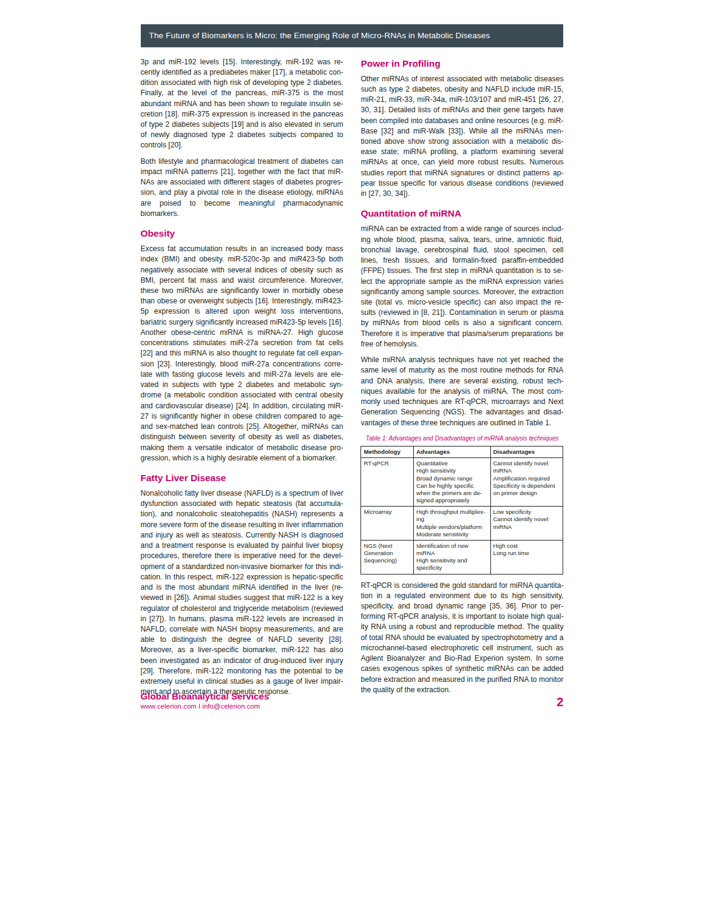The Future of Biomarkers is Micro: the Emerging Role of Micro-RNAs in Metabolic Diseases
3p and miR-192 levels [15]. Interestingly, miR-192 was recently identified as a prediabetes maker [17], a metabolic condition associated with high risk of developing type 2 diabetes. Finally, at the level of the pancreas, miR-375 is the most abundant miRNA and has been shown to regulate insulin secretion [18]. miR-375 expression is increased in the pancreas of type 2 diabetes subjects [19] and is also elevated in serum of newly diagnosed type 2 diabetes subjects compared to controls [20].
Both lifestyle and pharmacological treatment of diabetes can impact miRNA patterns [21], together with the fact that miRNAs are associated with different stages of diabetes progression, and play a pivotal role in the disease etiology, miRNAs are poised to become meaningful pharmacodynamic biomarkers.
Obesity
Excess fat accumulation results in an increased body mass index (BMI) and obesity. miR-520c-3p and miR423-5p both negatively associate with several indices of obesity such as BMI, percent fat mass and waist circumference. Moreover, these two miRNAs are significantly lower in morbidly obese than obese or overweight subjects [16]. Interestingly, miR423-5p expression is altered upon weight loss interventions, bariatric surgery significantly increased miR423-5p levels [16]. Another obese-centric miRNA is miRNA-27. High glucose concentrations stimulates miR-27a secretion from fat cells [22] and this miRNA is also thought to regulate fat cell expansion [23]. Interestingly, blood miR-27a concentrations correlate with fasting glucose levels and miR-27a levels are elevated in subjects with type 2 diabetes and metabolic syndrome (a metabolic condition associated with central obesity and cardiovascular disease) [24]. In addition, circulating miR-27 is significantly higher in obese children compared to age- and sex-matched lean controls [25]. Altogether, miRNAs can distinguish between severity of obesity as well as diabetes, making them a versatile indicator of metabolic disease progression, which is a highly desirable element of a biomarker.
Fatty Liver Disease
Nonalcoholic fatty liver disease (NAFLD) is a spectrum of liver dysfunction associated with hepatic steatosis (fat accumulation), and nonalcoholic steatohepatitis (NASH) represents a more severe form of the disease resulting in liver inflammation and injury as well as steatosis. Currently NASH is diagnosed and a treatment response is evaluated by painful liver biopsy procedures, therefore there is imperative need for the development of a standardized non-invasive biomarker for this indication. In this respect, miR-122 expression is hepatic-specific and is the most abundant miRNA identified in the liver (reviewed in [26]). Animal studies suggest that miR-122 is a key regulator of cholesterol and triglyceride metabolism (reviewed in [27]). In humans, plasma miR-122 levels are increased in NAFLD, correlate with NASH biopsy measurements, and are able to distinguish the degree of NAFLD severity [28]. Moreover, as a liver-specific biomarker, miR-122 has also been investigated as an indicator of drug-induced liver injury [29]. Therefore, miR-122 monitoring has the potential to be extremely useful in clinical studies as a gauge of liver impairment and to ascertain a therapeutic response.
Power in Profiling
Other miRNAs of interest associated with metabolic diseases such as type 2 diabetes, obesity and NAFLD include miR-15, miR-21, miR-33, miR-34a, miR-103/107 and miR-451 [26, 27, 30, 31]. Detailed lists of miRNAs and their gene targets have been compiled into databases and online resources (e.g. miRBase [32] and miR-Walk [33]). While all the miRNAs mentioned above show strong association with a metabolic disease state; miRNA profiling, a platform examining several miRNAs at once, can yield more robust results. Numerous studies report that miRNA signatures or distinct patterns appear tissue specific for various disease conditions (reviewed in [27, 30, 34]).
Quantitation of miRNA
miRNA can be extracted from a wide range of sources including whole blood, plasma, saliva, tears, urine, amniotic fluid, bronchial lavage, cerebrospinal fluid, stool specimen, cell lines, fresh tissues, and formalin-fixed paraffin-embedded (FFPE) tissues. The first step in miRNA quantitation is to select the appropriate sample as the miRNA expression varies significantly among sample sources. Moreover, the extraction site (total vs. micro-vesicle specific) can also impact the results (reviewed in [8, 21]). Contamination in serum or plasma by miRNAs from blood cells is also a significant concern. Therefore it is imperative that plasma/serum preparations be free of hemolysis.
While miRNA analysis techniques have not yet reached the same level of maturity as the most routine methods for RNA and DNA analysis, there are several existing, robust techniques available for the analysis of miRNA. The most commonly used techniques are RT-qPCR, microarrays and Next Generation Sequencing (NGS). The advantages and disadvantages of these three techniques are outlined in Table 1.
Table 1: Advantages and Disadvantages of miRNA analysis techniques
| Methodology | Advantages | Disadvantages |
| --- | --- | --- |
| RT-qPCR | Quantitative High sensitivity Broad dynamic range Can be highly specific when the primers are designed appropriately | Cannot identify novel miRNA Amplification required Specificity is dependent on primer design |
| Microarray | High throughput multiplexing Multiple vendors/platform Moderate sensitivity | Low specificity Cannot identify novel miRNA |
| NGS (Next Generation Sequencing) | Identification of new miRNA High sensitivity and specificity | High cost Long run time |
RT-qPCR is considered the gold standard for miRNA quantitation in a regulated environment due to its high sensitivity, specificity, and broad dynamic range [35, 36]. Prior to performing RT-qPCR analysis, it is important to isolate high quality RNA using a robust and reproducible method. The quality of total RNA should be evaluated by spectrophotometry and a microchannel-based electrophoretic cell instrument, such as Agilent Bioanalyzer and Bio-Rad Experion system. In some cases exogenous spikes of synthetic miRNAs can be added before extraction and measured in the purified RNA to monitor the quality of the extraction.
Global Bioanalytical Services www.celerion.com I info@celerion.com
2